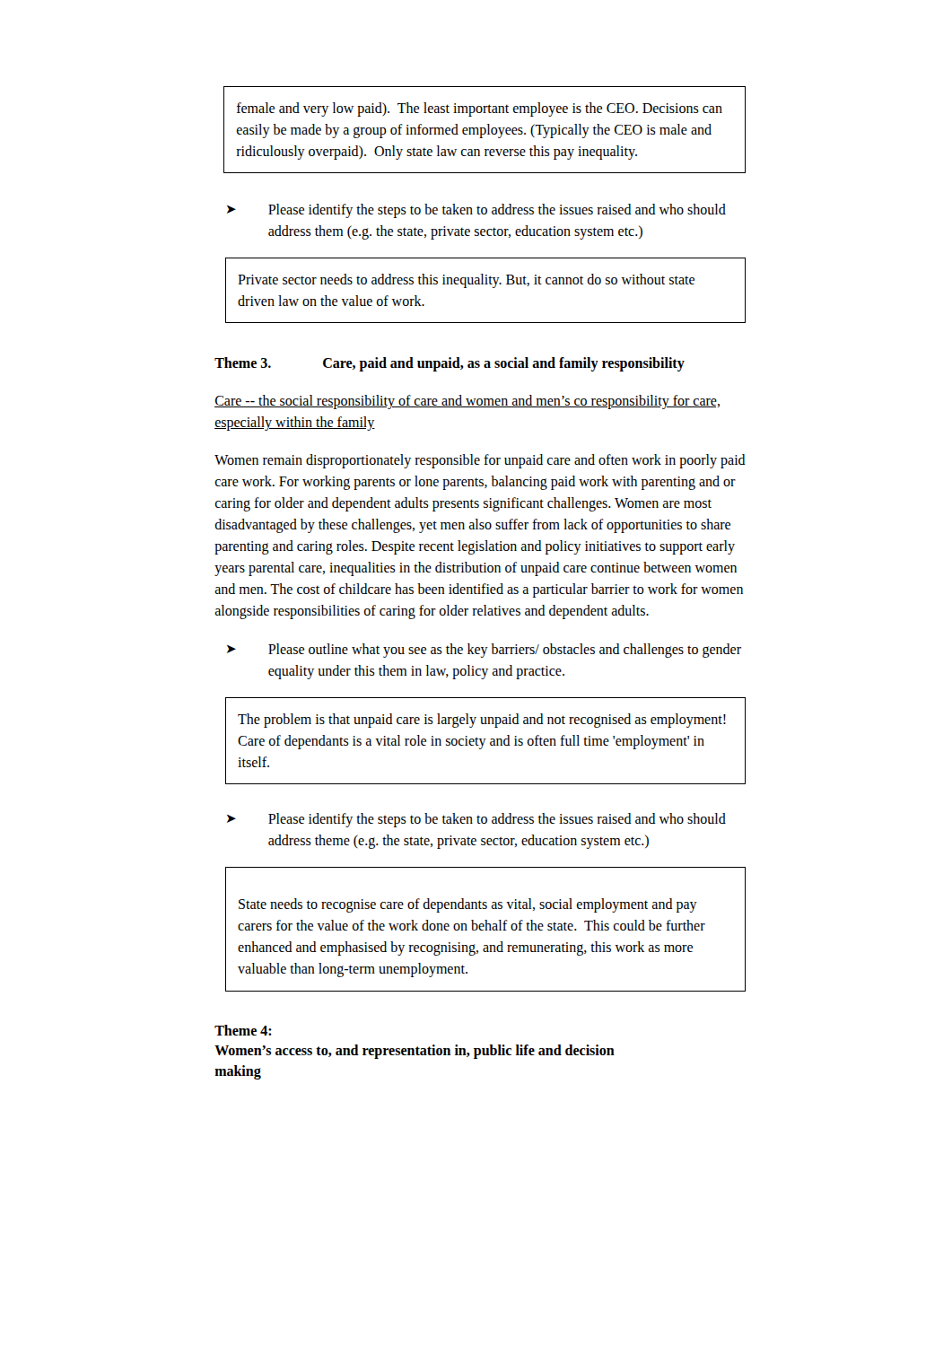female and very low paid). The least important employee is the CEO. Decisions can easily be made by a group of informed employees. (Typically the CEO is male and ridiculously overpaid). Only state law can reverse this pay inequality.
Please identify the steps to be taken to address the issues raised and who should address them (e.g. the state, private sector, education system etc.)
Private sector needs to address this inequality. But, it cannot do so without state driven law on the value of work.
Theme 3. Care, paid and unpaid, as a social and family responsibility
Care -- the social responsibility of care and women and men’s co responsibility for care, especially within the family
Women remain disproportionately responsible for unpaid care and often work in poorly paid care work. For working parents or lone parents, balancing paid work with parenting and or caring for older and dependent adults presents significant challenges. Women are most disadvantaged by these challenges, yet men also suffer from lack of opportunities to share parenting and caring roles. Despite recent legislation and policy initiatives to support early years parental care, inequalities in the distribution of unpaid care continue between women and men. The cost of childcare has been identified as a particular barrier to work for women alongside responsibilities of caring for older relatives and dependent adults.
Please outline what you see as the key barriers/ obstacles and challenges to gender equality under this them in law, policy and practice.
The problem is that unpaid care is largely unpaid and not recognised as employment! Care of dependants is a vital role in society and is often full time 'employment' in itself.
Please identify the steps to be taken to address the issues raised and who should address theme (e.g. the state, private sector, education system etc.)
State needs to recognise care of dependants as vital, social employment and pay carers for the value of the work done on behalf of the state. This could be further enhanced and emphasised by recognising, and remunerating, this work as more valuable than long-term unemployment.
Theme 4: Women’s access to, and representation in, public life and decision making